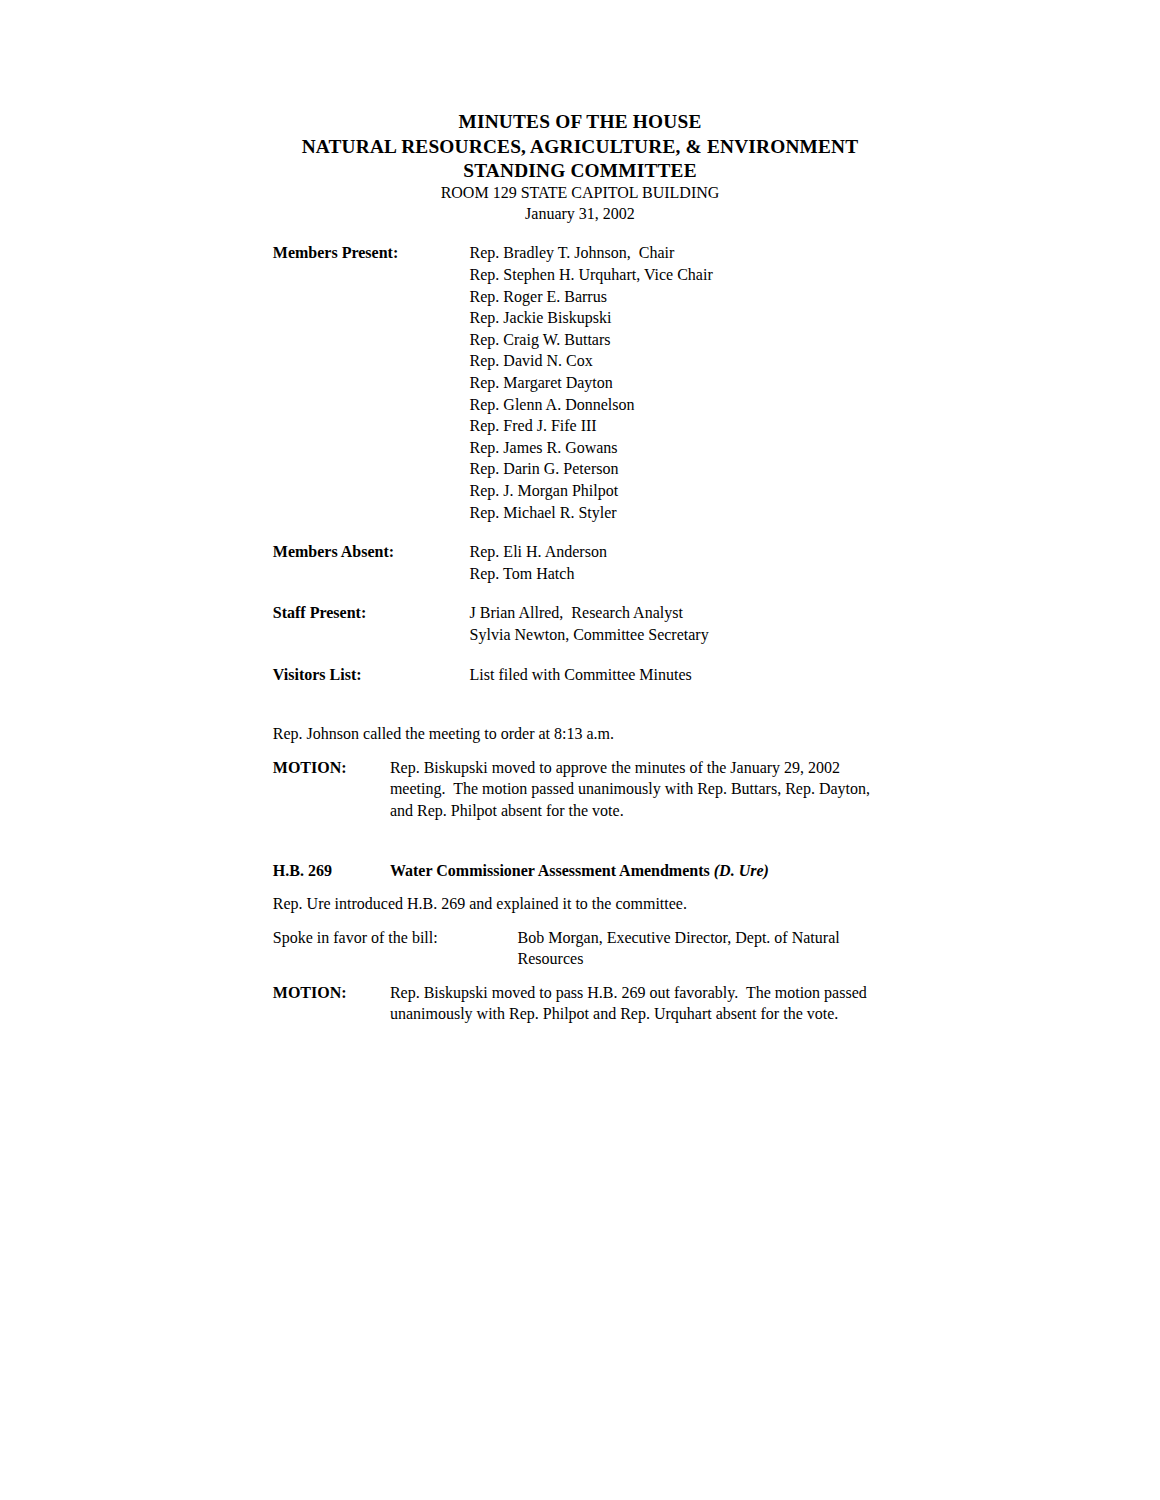MINUTES OF THE HOUSE
NATURAL RESOURCES, AGRICULTURE, & ENVIRONMENT
STANDING COMMITTEE
ROOM 129 STATE CAPITOL BUILDING
January 31, 2002
| Members Present: | Rep. Bradley T. Johnson, Chair Rep. Stephen H. Urquhart, Vice Chair Rep. Roger E. Barrus Rep. Jackie Biskupski Rep. Craig W. Buttars Rep. David N. Cox Rep. Margaret Dayton Rep. Glenn A. Donnelson Rep. Fred J. Fife III Rep. James R. Gowans Rep. Darin G. Peterson Rep. J. Morgan Philpot Rep. Michael R. Styler |
| Members Absent: | Rep. Eli H. Anderson Rep. Tom Hatch |
| Staff Present: | J Brian Allred, Research Analyst Sylvia Newton, Committee Secretary |
| Visitors List: | List filed with Committee Minutes |
Rep. Johnson called the meeting to order at 8:13 a.m.
| MOTION: | Rep. Biskupski moved to approve the minutes of the January 29, 2002 meeting. The motion passed unanimously with Rep. Buttars, Rep. Dayton, and Rep. Philpot absent for the vote. |
| H.B. 269 | Water Commissioner Assessment Amendments (D. Ure) |
Rep. Ure introduced H.B. 269 and explained it to the committee.
| Spoke in favor of the bill: | Bob Morgan, Executive Director, Dept. of Natural Resources |
| MOTION: | Rep. Biskupski moved to pass H.B. 269 out favorably. The motion passed unanimously with Rep. Philpot and Rep. Urquhart absent for the vote. |